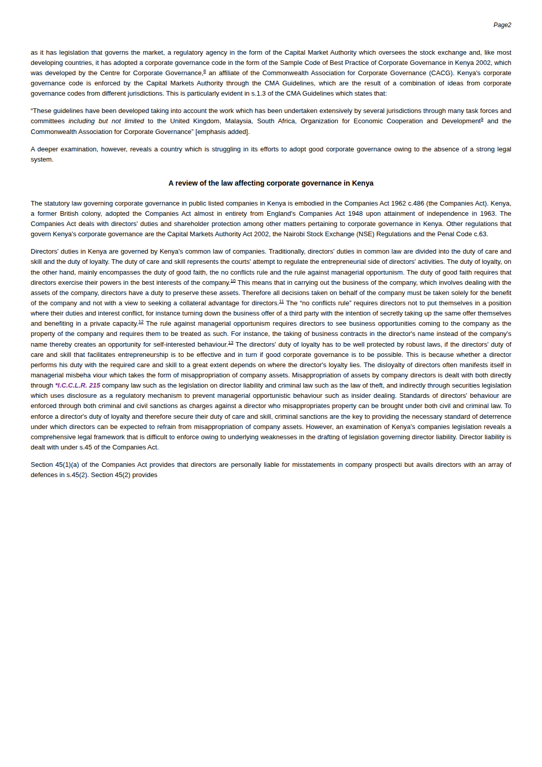Page2
as it has legislation that governs the market, a regulatory agency in the form of the Capital Market Authority which oversees the stock exchange and, like most developing countries, it has adopted a corporate governance code in the form of the Sample Code of Best Practice of Corporate Governance in Kenya 2002, which was developed by the Centre for Corporate Governance,8 an affiliate of the Commonwealth Association for Corporate Governance (CACG). Kenya's corporate governance code is enforced by the Capital Markets Authority through the CMA Guidelines, which are the result of a combination of ideas from corporate governance codes from different jurisdictions. This is particularly evident in s.1.3 of the CMA Guidelines which states that:
“These guidelines have been developed taking into account the work which has been undertaken extensively by several jurisdictions through many task forces and committees including but not limited to the United Kingdom, Malaysia, South Africa, Organization for Economic Cooperation and Development9 and the Commonwealth Association for Corporate Governance” [emphasis added].
A deeper examination, however, reveals a country which is struggling in its efforts to adopt good corporate governance owing to the absence of a strong legal system.
A review of the law affecting corporate governance in Kenya
The statutory law governing corporate governance in public listed companies in Kenya is embodied in the Companies Act 1962 c.486 (the Companies Act). Kenya, a former British colony, adopted the Companies Act almost in entirety from England's Companies Act 1948 upon attainment of independence in 1963. The Companies Act deals with directors' duties and shareholder protection among other matters pertaining to corporate governance in Kenya. Other regulations that govern Kenya's corporate governance are the Capital Markets Authority Act 2002, the Nairobi Stock Exchange (NSE) Regulations and the Penal Code c.63.
Directors' duties in Kenya are governed by Kenya's common law of companies. Traditionally, directors' duties in common law are divided into the duty of care and skill and the duty of loyalty. The duty of care and skill represents the courts' attempt to regulate the entrepreneurial side of directors' activities. The duty of loyalty, on the other hand, mainly encompasses the duty of good faith, the no conflicts rule and the rule against managerial opportunism. The duty of good faith requires that directors exercise their powers in the best interests of the company.10 This means that in carrying out the business of the company, which involves dealing with the assets of the company, directors have a duty to preserve these assets. Therefore all decisions taken on behalf of the company must be taken solely for the benefit of the company and not with a view to seeking a collateral advantage for directors.11 The “no conflicts rule” requires directors not to put themselves in a position where their duties and interest conflict, for instance turning down the business offer of a third party with the intention of secretly taking up the same offer themselves and benefiting in a private capacity.12 The rule against managerial opportunism requires directors to see business opportunities coming to the company as the property of the company and requires them to be treated as such. For instance, the taking of business contracts in the director's name instead of the company's name thereby creates an opportunity for self-interested behaviour.13 The directors' duty of loyalty has to be well protected by robust laws, if the directors' duty of care and skill that facilitates entrepreneurship is to be effective and in turn if good corporate governance is to be possible. This is because whether a director performs his duty with the required care and skill to a great extent depends on where the director's loyalty lies. The disloyalty of directors often manifests itself in managerial misbeha viour which takes the form of misappropriation of company assets. Misappropriation of assets by company directors is dealt with both directly through *I.C.C.L.R. 215 company law such as the legislation on director liability and criminal law such as the law of theft, and indirectly through securities legislation which uses disclosure as a regulatory mechanism to prevent managerial opportunistic behaviour such as insider dealing. Standards of directors' behaviour are enforced through both criminal and civil sanctions as charges against a director who misappropriates property can be brought under both civil and criminal law. To enforce a director's duty of loyalty and therefore secure their duty of care and skill, criminal sanctions are the key to providing the necessary standard of deterrence under which directors can be expected to refrain from misappropriation of company assets. However, an examination of Kenya's companies legislation reveals a comprehensive legal framework that is difficult to enforce owing to underlying weaknesses in the drafting of legislation governing director liability. Director liability is dealt with under s.45 of the Companies Act.
Section 45(1)(a) of the Companies Act provides that directors are personally liable for misstatements in company prospecti but avails directors with an array of defences in s.45(2). Section 45(2) provides